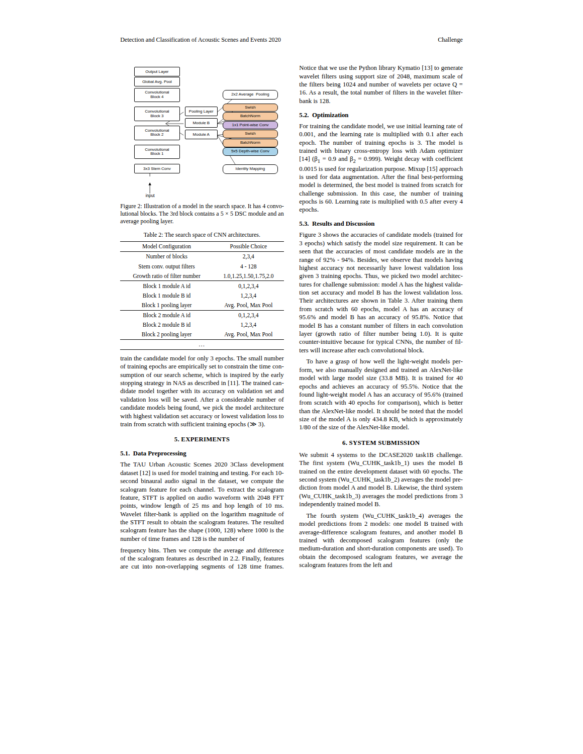Detection and Classification of Acoustic Scenes and Events 2020
Challenge
Output Layer
Global Avg. Pool
Convolutional
Block 4
Convolutional
Block 3
Convolutional
Block 2
Convolutional
Block 1
3x3 Stem Conv
input
Pooling Layer
Module B
Module A
2x2 Average Pooling
Swish
BatchNorm
1x1 Point-wise Conv
Swish
BatchNorm
5x5 Depth-wise Conv
Identity Mapping
Figure 2: Illustration of a model in the search space. It has 4 convolutional blocks. The 3rd block contains a 5 × 5 DSC module and an average pooling layer.
Table 2: The search space of CNN architectures.
| Model Configuration | Possible Choice |
| --- | --- |
| Number of blocks | 2,3,4 |
| Stem conv. output filters | 4 - 128 |
| Growth ratio of filter number | 1.0,1.25,1.50,1.75,2.0 |
| Block 1 module A id | 0,1,2,3,4 |
| Block 1 module B id | 1,2,3,4 |
| Block 1 pooling layer | Avg. Pool, Max Pool |
| Block 2 module A id | 0,1,2,3,4 |
| Block 2 module B id | 1,2,3,4 |
| Block 2 pooling layer | Avg. Pool, Max Pool |
| ... |
train the candidate model for only 3 epochs. The small number of training epochs are empirically set to constrain the time consumption of our search scheme, which is inspired by the early stopping strategy in NAS as described in [11]. The trained candidate model together with its accuracy on validation set and validation loss will be saved. After a considerable number of candidate models being found, we pick the model architecture with highest validation set accuracy or lowest validation loss to train from scratch with sufficient training epochs (≫ 3).
5. Experiments
5.1. Data Preprocessing
The TAU Urban Acoustic Scenes 2020 3Class development dataset [12] is used for model training and testing. For each 10-second binaural audio signal in the dataset, we compute the scalogram feature for each channel. To extract the scalogram feature, STFT is applied on audio waveform with 2048 FFT points, window length of 25 ms and hop length of 10 ms. Wavelet filter-bank is applied on the logarithm magnitude of the STFT result to obtain the scalogram features. The resulted scalogram feature has the shape (1000, 128) where 1000 is the number of time frames and 128 is the number of
frequency bins. Then we compute the average and difference of the scalogram features as described in 2.2. Finally, features are cut into non-overlapping segments of 128 time frames. Notice that we use the Python library Kymatio [13] to generate wavelet filters using support size of 2048, maximum scale of the filters being 1024 and number of wavelets per octave Q = 16. As a result, the total number of filters in the wavelet filter-bank is 128.
5.2. Optimization
For training the candidate model, we use initial learning rate of 0.001, and the learning rate is multiplied with 0.1 after each epoch. The number of training epochs is 3. The model is trained with binary cross-entropy loss with Adam optimizer [14] (β1 = 0.9 and β2 = 0.999). Weight decay with coefficient 0.0015 is used for regularization purpose. Mixup [15] approach is used for data augmentation. After the final best-performing model is determined, the best model is trained from scratch for challenge submission. In this case, the number of training epochs is 60. Learning rate is multiplied with 0.5 after every 4 epochs.
5.3. Results and Discussion
Figure 3 shows the accuracies of candidate models (trained for 3 epochs) which satisfy the model size requirement. It can be seen that the accuracies of most candidate models are in the range of 92% - 94%. Besides, we observe that models having highest accuracy not necessarily have lowest validation loss given 3 training epochs. Thus, we picked two model architectures for challenge submission: model A has the highest validation set accuracy and model B has the lowest validation loss. Their architectures are shown in Table 3. After training them from scratch with 60 epochs, model A has an accuracy of 95.6% and model B has an accuracy of 95.8%. Notice that model B has a constant number of filters in each convolution layer (growth ratio of filter number being 1.0). It is quite counter-intuitive because for typical CNNs, the number of filters will increase after each convolutional block.
To have a grasp of how well the light-weight models perform, we also manually designed and trained an AlexNet-like model with large model size (33.8 MB). It is trained for 40 epochs and achieves an accuracy of 95.5%. Notice that the found light-weight model A has an accuracy of 95.6% (trained from scratch with 40 epochs for comparison), which is better than the AlexNet-like model. It should be noted that the model size of the model A is only 434.8 KB, which is approximately 1/80 of the size of the AlexNet-like model.
6. System Submission
We submit 4 systems to the DCASE2020 task1B challenge. The first system (Wu_CUHK_task1b_1) uses the model B trained on the entire development dataset with 60 epochs. The second system (Wu_CUHK_task1b_2) averages the model prediction from model A and model B. Likewise, the third system (Wu_CUHK_task1b_3) averages the model predictions from 3 independently trained model B.
The fourth system (Wu_CUHK_task1b_4) averages the model predictions from 2 models: one model B trained with average-difference scalogram features, and another model B trained with decomposed scalogram features (only the medium-duration and short-duration components are used). To obtain the decomposed scalogram features, we average the scalogram features from the left and